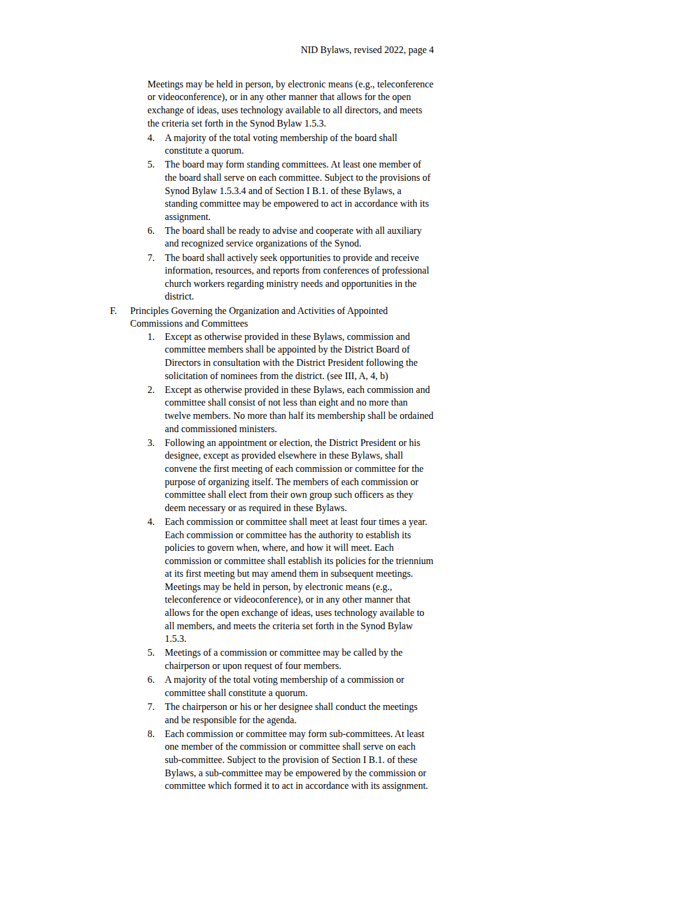NID Bylaws, revised 2022, page 4
Meetings may be held in person, by electronic means (e.g., teleconference or videoconference), or in any other manner that allows for the open exchange of ideas, uses technology available to all directors, and meets the criteria set forth in the Synod Bylaw 1.5.3.
4. A majority of the total voting membership of the board shall constitute a quorum.
5. The board may form standing committees. At least one member of the board shall serve on each committee. Subject to the provisions of Synod Bylaw 1.5.3.4 and of Section I B.1. of these Bylaws, a standing committee may be empowered to act in accordance with its assignment.
6. The board shall be ready to advise and cooperate with all auxiliary and recognized service organizations of the Synod.
7. The board shall actively seek opportunities to provide and receive information, resources, and reports from conferences of professional church workers regarding ministry needs and opportunities in the district.
F. Principles Governing the Organization and Activities of Appointed Commissions and Committees
1. Except as otherwise provided in these Bylaws, commission and committee members shall be appointed by the District Board of Directors in consultation with the District President following the solicitation of nominees from the district. (see III, A, 4, b)
2. Except as otherwise provided in these Bylaws, each commission and committee shall consist of not less than eight and no more than twelve members. No more than half its membership shall be ordained and commissioned ministers.
3. Following an appointment or election, the District President or his designee, except as provided elsewhere in these Bylaws, shall convene the first meeting of each commission or committee for the purpose of organizing itself. The members of each commission or committee shall elect from their own group such officers as they deem necessary or as required in these Bylaws.
4. Each commission or committee shall meet at least four times a year. Each commission or committee has the authority to establish its policies to govern when, where, and how it will meet. Each commission or committee shall establish its policies for the triennium at its first meeting but may amend them in subsequent meetings. Meetings may be held in person, by electronic means (e.g., teleconference or videoconference), or in any other manner that allows for the open exchange of ideas, uses technology available to all members, and meets the criteria set forth in the Synod Bylaw 1.5.3.
5. Meetings of a commission or committee may be called by the chairperson or upon request of four members.
6. A majority of the total voting membership of a commission or committee shall constitute a quorum.
7. The chairperson or his or her designee shall conduct the meetings and be responsible for the agenda.
8. Each commission or committee may form sub-committees. At least one member of the commission or committee shall serve on each sub-committee. Subject to the provision of Section I B.1. of these Bylaws, a sub-committee may be empowered by the commission or committee which formed it to act in accordance with its assignment.